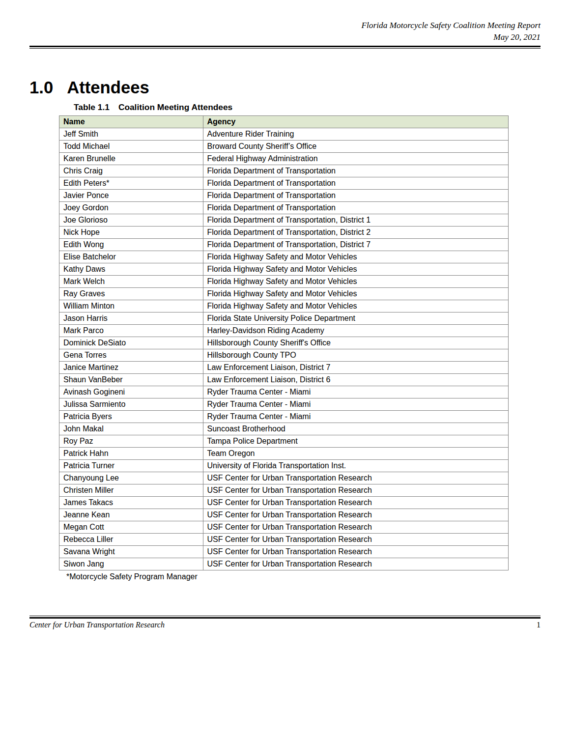Florida Motorcycle Safety Coalition Meeting Report
May 20, 2021
1.0 Attendees
Table 1.1 Coalition Meeting Attendees
| Name | Agency |
| --- | --- |
| Jeff Smith | Adventure Rider Training |
| Todd Michael | Broward County Sheriff’s Office |
| Karen Brunelle | Federal Highway Administration |
| Chris Craig | Florida Department of Transportation |
| Edith Peters* | Florida Department of Transportation |
| Javier Ponce | Florida Department of Transportation |
| Joey Gordon | Florida Department of Transportation |
| Joe Glorioso | Florida Department of Transportation, District 1 |
| Nick Hope | Florida Department of Transportation, District 2 |
| Edith Wong | Florida Department of Transportation, District 7 |
| Elise Batchelor | Florida Highway Safety and Motor Vehicles |
| Kathy Daws | Florida Highway Safety and Motor Vehicles |
| Mark Welch | Florida Highway Safety and Motor Vehicles |
| Ray Graves | Florida Highway Safety and Motor Vehicles |
| William Minton | Florida Highway Safety and Motor Vehicles |
| Jason Harris | Florida State University Police Department |
| Mark Parco | Harley-Davidson Riding Academy |
| Dominick DeSiato | Hillsborough County Sheriff's Office |
| Gena Torres | Hillsborough County TPO |
| Janice Martinez | Law Enforcement Liaison, District 7 |
| Shaun VanBeber | Law Enforcement Liaison, District 6 |
| Avinash Gogineni | Ryder Trauma Center - Miami |
| Julissa Sarmiento | Ryder Trauma Center - Miami |
| Patricia Byers | Ryder Trauma Center - Miami |
| John Makal | Suncoast Brotherhood |
| Roy Paz | Tampa Police Department |
| Patrick Hahn | Team Oregon |
| Patricia Turner | University of Florida Transportation Inst. |
| Chanyoung Lee | USF Center for Urban Transportation Research |
| Christen Miller | USF Center for Urban Transportation Research |
| James Takacs | USF Center for Urban Transportation Research |
| Jeanne Kean | USF Center for Urban Transportation Research |
| Megan Cott | USF Center for Urban Transportation Research |
| Rebecca Liller | USF Center for Urban Transportation Research |
| Savana Wright | USF Center for Urban Transportation Research |
| Siwon Jang | USF Center for Urban Transportation Research |
*Motorcycle Safety Program Manager
Center for Urban Transportation Research 1